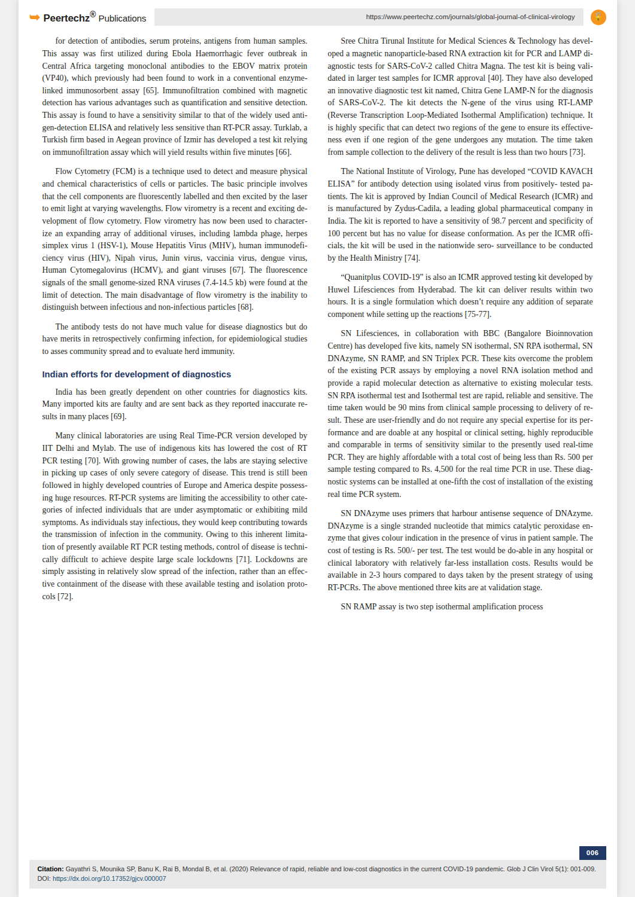➥ Peertechz® Publications
https://www.peertechz.com/journals/global-journal-of-clinical-virology
🔓
for detection of antibodies, serum proteins, antigens from human samples. This assay was first utilized during Ebola Haemorrhagic fever outbreak in Central Africa targeting monoclonal antibodies to the EBOV matrix protein (VP40), which previously had been found to work in a conventional enzyme-linked immunosorbent assay [65]. Immunofiltration combined with magnetic detection has various advantages such as quantification and sensitive detection. This assay is found to have a sensitivity similar to that of the widely used antigen-detection ELISA and relatively less sensitive than RT-PCR assay. Turklab, a Turkish firm based in Aegean province of Izmir has developed a test kit relying on immunofiltration assay which will yield results within five minutes [66].
Flow Cytometry (FCM) is a technique used to detect and measure physical and chemical characteristics of cells or particles. The basic principle involves that the cell components are fluorescently labelled and then excited by the laser to emit light at varying wavelengths. Flow virometry is a recent and exciting development of flow cytometry. Flow virometry has now been used to characterize an expanding array of additional viruses, including lambda phage, herpes simplex virus 1 (HSV-1), Mouse Hepatitis Virus (MHV), human immunodeficiency virus (HIV), Nipah virus, Junin virus, vaccinia virus, dengue virus, Human Cytomegalovirus (HCMV), and giant viruses [67]. The fluorescence signals of the small genome-sized RNA viruses (7.4-14.5 kb) were found at the limit of detection. The main disadvantage of flow virometry is the inability to distinguish between infectious and non-infectious particles [68].
The antibody tests do not have much value for disease diagnostics but do have merits in retrospectively confirming infection, for epidemiological studies to asses community spread and to evaluate herd immunity.
Indian efforts for development of diagnostics
India has been greatly dependent on other countries for diagnostics kits. Many imported kits are faulty and are sent back as they reported inaccurate results in many places [69].
Many clinical laboratories are using Real Time-PCR version developed by IIT Delhi and Mylab. The use of indigenous kits has lowered the cost of RT PCR testing [70]. With growing number of cases, the labs are staying selective in picking up cases of only severe category of disease. This trend is still been followed in highly developed countries of Europe and America despite possessing huge resources. RT-PCR systems are limiting the accessibility to other categories of infected individuals that are under asymptomatic or exhibiting mild symptoms. As individuals stay infectious, they would keep contributing towards the transmission of infection in the community. Owing to this inherent limitation of presently available RT PCR testing methods, control of disease is technically difficult to achieve despite large scale lockdowns [71]. Lockdowns are simply assisting in relatively slow spread of the infection, rather than an effective containment of the disease with these available testing and isolation protocols [72].
Sree Chitra Tirunal Institute for Medical Sciences & Technology has developed a magnetic nanoparticle-based RNA extraction kit for PCR and LAMP diagnostic tests for SARS-CoV-2 called Chitra Magna. The test kit is being validated in larger test samples for ICMR approval [40]. They have also developed an innovative diagnostic test kit named, Chitra Gene LAMP-N for the diagnosis of SARS-CoV-2. The kit detects the N-gene of the virus using RT-LAMP (Reverse Transcription Loop-Mediated Isothermal Amplification) technique. It is highly specific that can detect two regions of the gene to ensure its effectiveness even if one region of the gene undergoes any mutation. The time taken from sample collection to the delivery of the result is less than two hours [73].
The National Institute of Virology, Pune has developed “COVID KAVACH ELISA” for antibody detection using isolated virus from positively- tested patients. The kit is approved by Indian Council of Medical Research (ICMR) and is manufactured by Zydus-Cadila, a leading global pharmaceutical company in India. The kit is reported to have a sensitivity of 98.7 percent and specificity of 100 percent but has no value for disease conformation. As per the ICMR officials, the kit will be used in the nationwide sero- surveillance to be conducted by the Health Ministry [74].
“Quanitplus COVID-19” is also an ICMR approved testing kit developed by Huwel Lifesciences from Hyderabad. The kit can deliver results within two hours. It is a single formulation which doesn’t require any addition of separate component while setting up the reactions [75-77].
SN Lifesciences, in collaboration with BBC (Bangalore Bioinnovation Centre) has developed five kits, namely SN isothermal, SN RPA isothermal, SN DNAzyme, SN RAMP, and SN Triplex PCR. These kits overcome the problem of the existing PCR assays by employing a novel RNA isolation method and provide a rapid molecular detection as alternative to existing molecular tests. SN RPA isothermal test and Isothermal test are rapid, reliable and sensitive. The time taken would be 90 mins from clinical sample processing to delivery of result. These are user-friendly and do not require any special expertise for its performance and are doable at any hospital or clinical setting, highly reproducible and comparable in terms of sensitivity similar to the presently used real-time PCR. They are highly affordable with a total cost of being less than Rs. 500 per sample testing compared to Rs. 4,500 for the real time PCR in use. These diagnostic systems can be installed at one-fifth the cost of installation of the existing real time PCR system.
SN DNAzyme uses primers that harbour antisense sequence of DNAzyme. DNAzyme is a single stranded nucleotide that mimics catalytic peroxidase enzyme that gives colour indication in the presence of virus in patient sample. The cost of testing is Rs. 500/- per test. The test would be do-able in any hospital or clinical laboratory with relatively far-less installation costs. Results would be available in 2-3 hours compared to days taken by the present strategy of using RT-PCRs. The above mentioned three kits are at validation stage.
SN RAMP assay is two step isothermal amplification process
006
Citation: Gayathri S, Mounika SP, Banu K, Rai B, Mondal B, et al. (2020) Relevance of rapid, reliable and low-cost diagnostics in the current COVID-19 pandemic. Glob J Clin Virol 5(1): 001-009. DOI: https://dx.doi.org/10.17352/gjcv.000007